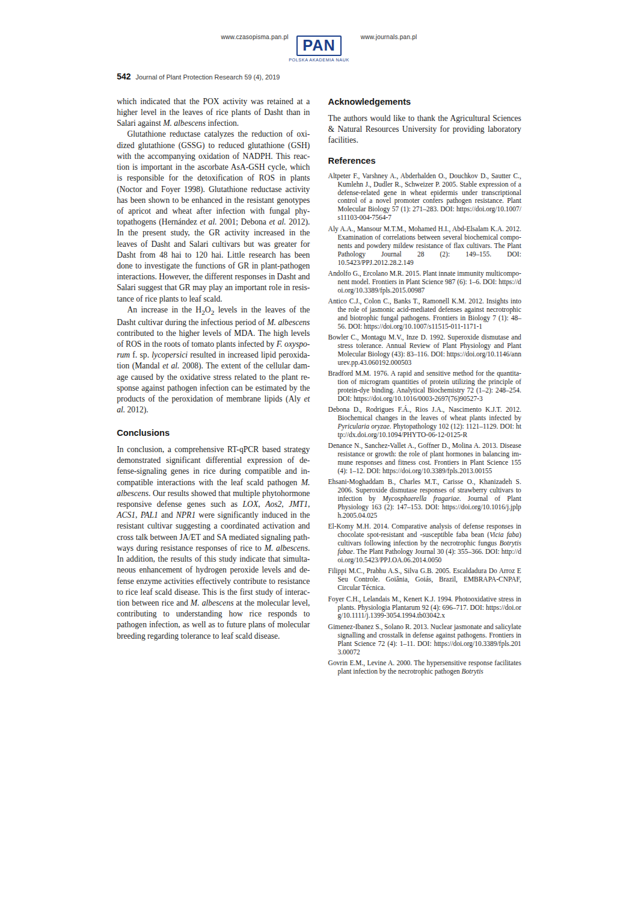www.czasopisma.pan.pl www.journals.pan.pl
PAN
Polska Akademia Nauk
542 Journal of Plant Protection Research 59 (4), 2019
which indicated that the POX activity was retained at a higher level in the leaves of rice plants of Dasht than in Salari against M. albescens infection.
Glutathione reductase catalyzes the reduction of oxidized glutathione (GSSG) to reduced glutathione (GSH) with the accompanying oxidation of NADPH. This reaction is important in the ascorbate AsA-GSH cycle, which is responsible for the detoxification of ROS in plants (Noctor and Foyer 1998). Glutathione reductase activity has been shown to be enhanced in the resistant genotypes of apricot and wheat after infection with fungal phytopathogens (Hernández et al. 2001; Debona et al. 2012). In the present study, the GR activity increased in the leaves of Dasht and Salari cultivars but was greater for Dasht from 48 hai to 120 hai. Little research has been done to investigate the functions of GR in plant-pathogen interactions. However, the different responses in Dasht and Salari suggest that GR may play an important role in resistance of rice plants to leaf scald.
An increase in the H2O2 levels in the leaves of the Dasht cultivar during the infectious period of M. albescens contributed to the higher levels of MDA. The high levels of ROS in the roots of tomato plants infected by F. oxysporum f. sp. lycopersici resulted in increased lipid peroxidation (Mandal et al. 2008). The extent of the cellular damage caused by the oxidative stress related to the plant response against pathogen infection can be estimated by the products of the peroxidation of membrane lipids (Aly et al. 2012).
Conclusions
In conclusion, a comprehensive RT-qPCR based strategy demonstrated significant differential expression of defense-signaling genes in rice during compatible and incompatible interactions with the leaf scald pathogen M. albescens. Our results showed that multiple phytohormone responsive defense genes such as LOX, Aos2, JMT1, ACS1, PAL1 and NPR1 were significantly induced in the resistant cultivar suggesting a coordinated activation and cross talk between JA/ET and SA mediated signaling pathways during resistance responses of rice to M. albescens. In addition, the results of this study indicate that simultaneous enhancement of hydrogen peroxide levels and defense enzyme activities effectively contribute to resistance to rice leaf scald disease. This is the first study of interaction between rice and M. albescens at the molecular level, contributing to understanding how rice responds to pathogen infection, as well as to future plans of molecular breeding regarding tolerance to leaf scald disease.
Acknowledgements
The authors would like to thank the Agricultural Sciences & Natural Resources University for providing laboratory facilities.
References
Altpeter F., Varshney A., Abderhalden O., Douchkov D., Sautter C., Kumlehn J., Dudler R., Schweizer P. 2005. Stable expression of a defense-related gene in wheat epidermis under transcriptional control of a novel promoter confers pathogen resistance. Plant Molecular Biology 57 (1): 271–283. DOI: https://doi.org/10.1007/s11103-004-7564-7
Aly A.A., Mansour M.T.M., Mohamed H.I., Abd-Elsalam K.A. 2012. Examination of correlations between several biochemical components and powdery mildew resistance of flax cultivars. The Plant Pathology Journal 28 (2): 149–155. DOI: 10.5423/PPJ.2012.28.2.149
Andolfo G., Ercolano M.R. 2015. Plant innate immunity multicomponent model. Frontiers in Plant Science 987 (6): 1–6. DOI: https://doi.org/10.3389/fpls.2015.00987
Antico C.J., Colon C., Banks T., Ramonell K.M. 2012. Insights into the role of jasmonic acid-mediated defenses against necrotrophic and biotrophic fungal pathogens. Frontiers in Biology 7 (1): 48–56. DOI: https://doi.org/10.1007/s11515-011-1171-1
Bowler C., Montagu M.V., Inze D. 1992. Superoxide dismutase and stress tolerance. Annual Review of Plant Physiology and Plant Molecular Biology (43): 83–116. DOI: https://doi.org/10.1146/annurev.pp.43.060192.000503
Bradford M.M. 1976. A rapid and sensitive method for the quantitation of microgram quantities of protein utilizing the principle of protein-dye binding. Analytical Biochemistry 72 (1–2): 248–254. DOI: https://doi.org/10.1016/0003-2697(76)90527-3
Debona D., Rodrigues F.Á., Rios J.A., Nascimento K.J.T. 2012. Biochemical changes in the leaves of wheat plants infected by Pyricularia oryzae. Phytopathology 102 (12): 1121–1129. DOI: http://dx.doi.org/10.1094/PHYTO-06-12-0125-R
Denance N., Sanchez-Vallet A., Goffner D., Molina A. 2013. Disease resistance or growth: the role of plant hormones in balancing immune responses and fitness cost. Frontiers in Plant Science 155 (4): 1–12. DOI: https://doi.org/10.3389/fpls.2013.00155
Ehsani-Moghaddam B., Charles M.T., Carisse O., Khanizadeh S. 2006. Superoxide dismutase responses of strawberry cultivars to infection by Mycosphaerella fragariae. Journal of Plant Physiology 163 (2): 147–153. DOI: https://doi.org/10.1016/j.jplph.2005.04.025
El-Komy M.H. 2014. Comparative analysis of defense responses in chocolate spot-resistant and -susceptible faba bean (Vicia faba) cultivars following infection by the necrotrophic fungus Botrytis fabae. The Plant Pathology Journal 30 (4): 355–366. DOI: http://doi.org/10.5423/PPJ.OA.06.2014.0050
Filippi M.C., Prabhu A.S., Silva G.B. 2005. Escaldadura Do Arroz E Seu Controle. Goiânia, Goiás, Brazil, EMBRAPA-CNPAF, Circular Técnica.
Foyer C.H., Lelandais M., Kenert K.J. 1994. Photooxidative stress in plants. Physiologia Plantarum 92 (4): 696–717. DOI: https://doi.org/10.1111/j.1399-3054.1994.tb03042.x
Gimenez-Ibanez S., Solano R. 2013. Nuclear jasmonate and salicylate signalling and crosstalk in defense against pathogens. Frontiers in Plant Science 72 (4): 1–11. DOI: https://doi.org/10.3389/fpls.2013.00072
Govrin E.M., Levine A. 2000. The hypersensitive response facilitates plant infection by the necrotrophic pathogen Botrytis